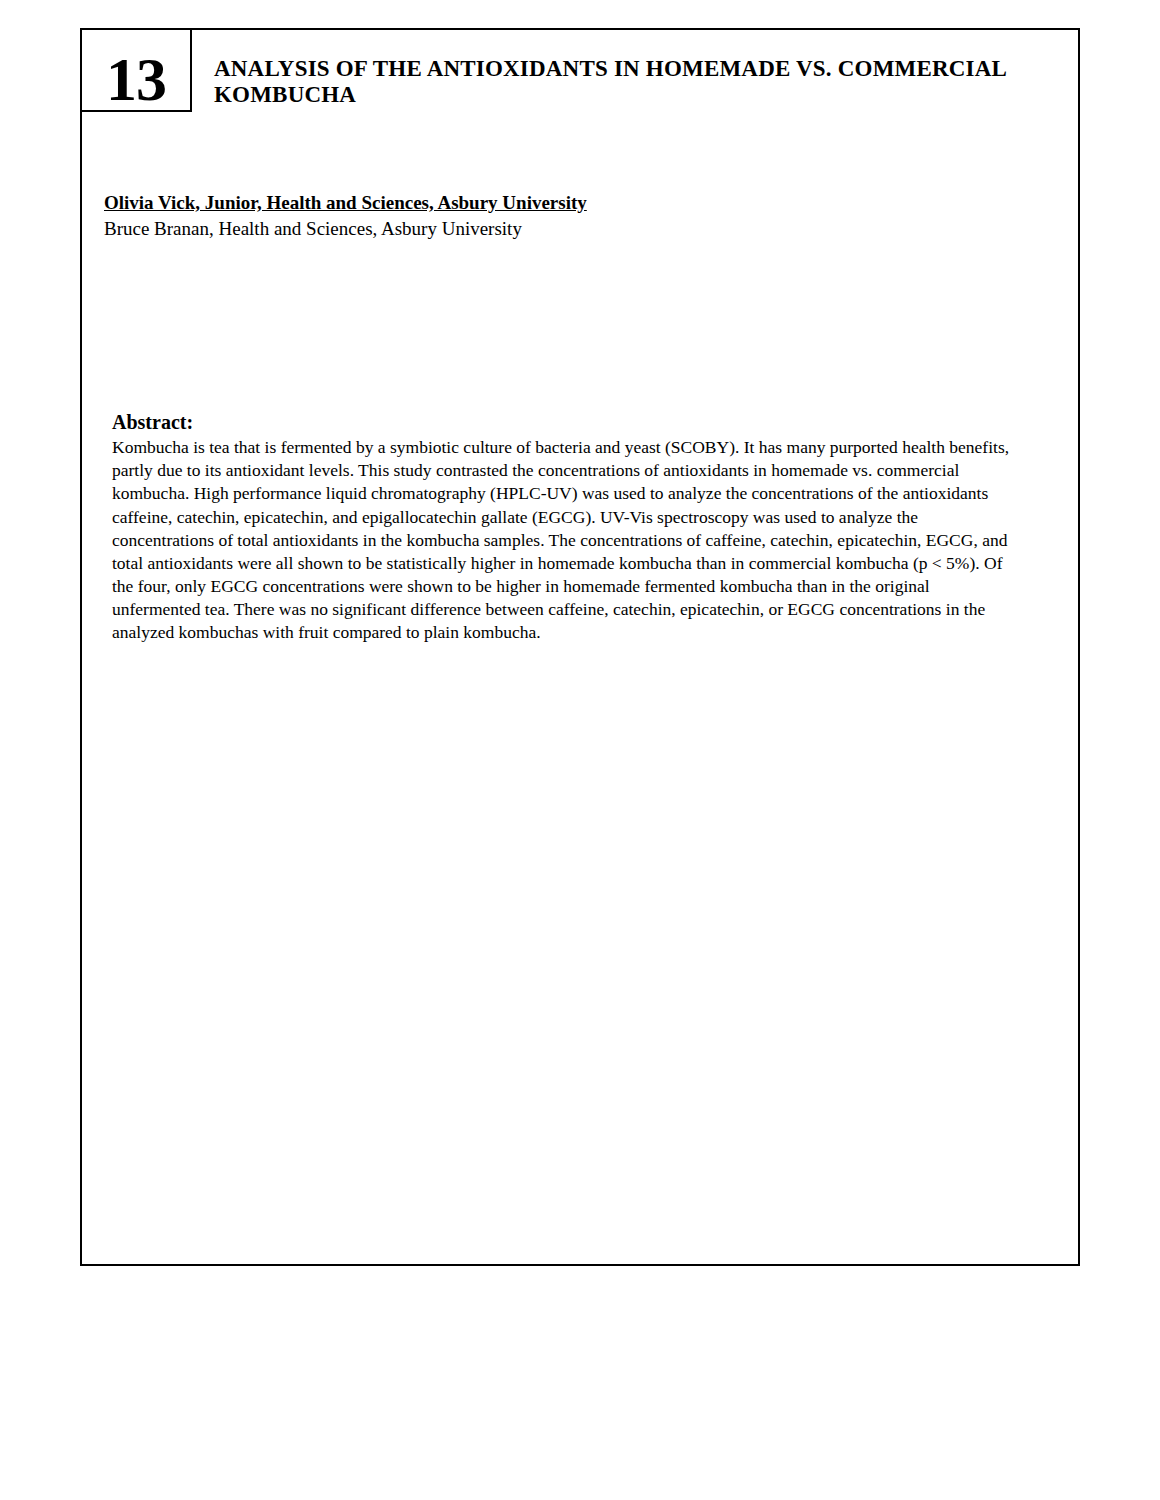13
Analysis of the Antioxidants in Homemade vs. Commercial Kombucha
Olivia Vick, Junior, Health and Sciences, Asbury University Bruce Branan, Health and Sciences, Asbury University
Abstract:
Kombucha is tea that is fermented by a symbiotic culture of bacteria and yeast (SCOBY). It has many purported health benefits, partly due to its antioxidant levels. This study contrasted the concentrations of antioxidants in homemade vs. commercial kombucha. High performance liquid chromatography (HPLC-UV) was used to analyze the concentrations of the antioxidants caffeine, catechin, epicatechin, and epigallocatechin gallate (EGCG). UV-Vis spectroscopy was used to analyze the concentrations of total antioxidants in the kombucha samples. The concentrations of caffeine, catechin, epicatechin, EGCG, and total antioxidants were all shown to be statistically higher in homemade kombucha than in commercial kombucha (p < 5%). Of the four, only EGCG concentrations were shown to be higher in homemade fermented kombucha than in the original unfermented tea. There was no significant difference between caffeine, catechin, epicatechin, or EGCG concentrations in the analyzed kombuchas with fruit compared to plain kombucha.